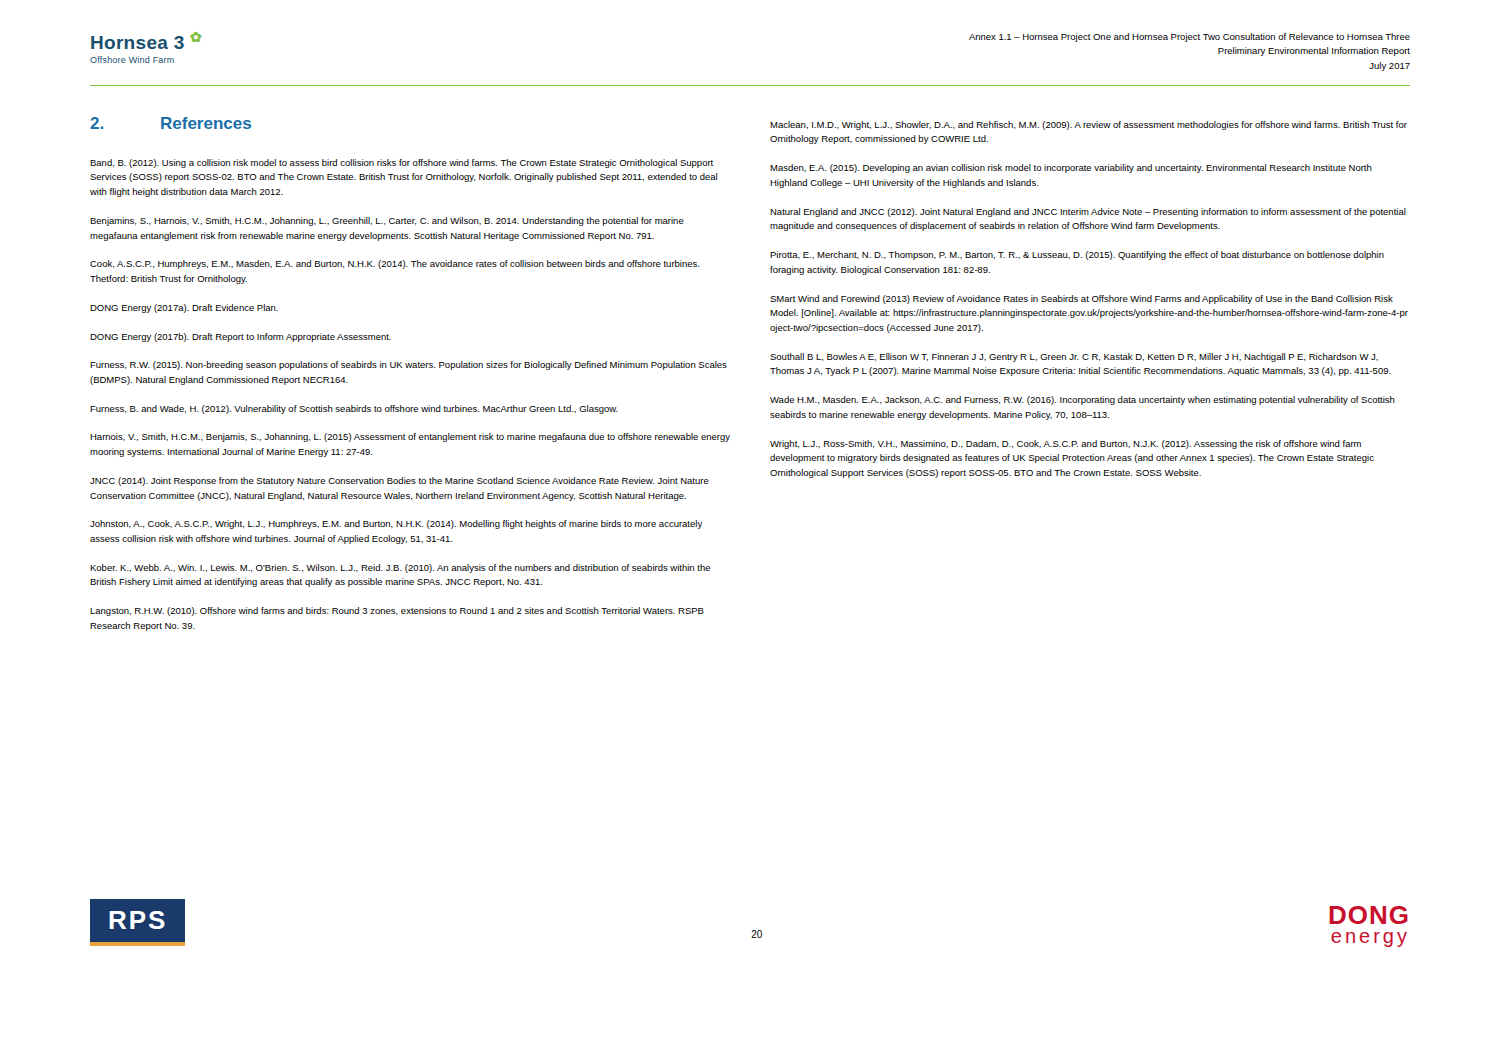Hornsea 3 ✿
Offshore Wind Farm
Annex 1.1 – Hornsea Project One and Hornsea Project Two Consultation of Relevance to Hornsea Three
Preliminary Environmental Information Report
July 2017
2. References
Band, B. (2012). Using a collision risk model to assess bird collision risks for offshore wind farms. The Crown Estate Strategic Ornithological Support Services (SOSS) report SOSS-02. BTO and The Crown Estate. British Trust for Ornithology, Norfolk. Originally published Sept 2011, extended to deal with flight height distribution data March 2012.
Benjamins, S., Harnois, V., Smith, H.C.M., Johanning, L., Greenhill, L., Carter, C. and Wilson, B. 2014. Understanding the potential for marine megafauna entanglement risk from renewable marine energy developments. Scottish Natural Heritage Commissioned Report No. 791.
Cook, A.S.C.P., Humphreys, E.M., Masden, E.A. and Burton, N.H.K. (2014). The avoidance rates of collision between birds and offshore turbines. Thetford: British Trust for Ornithology.
DONG Energy (2017a). Draft Evidence Plan.
DONG Energy (2017b). Draft Report to Inform Appropriate Assessment.
Furness, R.W. (2015). Non-breeding season populations of seabirds in UK waters. Population sizes for Biologically Defined Minimum Population Scales (BDMPS). Natural England Commissioned Report NECR164.
Furness, B. and Wade, H. (2012). Vulnerability of Scottish seabirds to offshore wind turbines. MacArthur Green Ltd., Glasgow.
Harnois, V., Smith, H.C.M., Benjamis, S., Johanning, L. (2015) Assessment of entanglement risk to marine megafauna due to offshore renewable energy mooring systems. International Journal of Marine Energy 11: 27-49.
JNCC (2014). Joint Response from the Statutory Nature Conservation Bodies to the Marine Scotland Science Avoidance Rate Review. Joint Nature Conservation Committee (JNCC), Natural England, Natural Resource Wales, Northern Ireland Environment Agency, Scottish Natural Heritage.
Johnston, A., Cook, A.S.C.P., Wright, L.J., Humphreys, E.M. and Burton, N.H.K. (2014). Modelling flight heights of marine birds to more accurately assess collision risk with offshore wind turbines. Journal of Applied Ecology, 51, 31-41.
Kober. K., Webb. A., Win. I., Lewis. M., O'Brien. S., Wilson. L.J., Reid. J.B. (2010). An analysis of the numbers and distribution of seabirds within the British Fishery Limit aimed at identifying areas that qualify as possible marine SPAs. JNCC Report, No. 431.
Langston, R.H.W. (2010). Offshore wind farms and birds: Round 3 zones, extensions to Round 1 and 2 sites and Scottish Territorial Waters. RSPB Research Report No. 39.
Maclean, I.M.D., Wright, L.J., Showler, D.A., and Rehfisch, M.M. (2009). A review of assessment methodologies for offshore wind farms. British Trust for Ornithology Report, commissioned by COWRIE Ltd.
Masden, E.A. (2015). Developing an avian collision risk model to incorporate variability and uncertainty. Environmental Research Institute North Highland College – UHI University of the Highlands and Islands.
Natural England and JNCC (2012). Joint Natural England and JNCC Interim Advice Note – Presenting information to inform assessment of the potential magnitude and consequences of displacement of seabirds in relation of Offshore Wind farm Developments.
Pirotta, E., Merchant, N. D., Thompson, P. M., Barton, T. R., & Lusseau, D. (2015). Quantifying the effect of boat disturbance on bottlenose dolphin foraging activity. Biological Conservation 181: 82-89.
SMart Wind and Forewind (2013) Review of Avoidance Rates in Seabirds at Offshore Wind Farms and Applicability of Use in the Band Collision Risk Model. [Online]. Available at: https://infrastructure.planninginspectorate.gov.uk/projects/yorkshire-and-the-humber/hornsea-offshore-wind-farm-zone-4-project-two/?ipcsection=docs (Accessed June 2017).
Southall B L, Bowles A E, Ellison W T, Finneran J J, Gentry R L, Green Jr. C R, Kastak D, Ketten D R, Miller J H, Nachtigall P E, Richardson W J, Thomas J A, Tyack P L (2007). Marine Mammal Noise Exposure Criteria: Initial Scientific Recommendations. Aquatic Mammals, 33 (4), pp. 411-509.
Wade H.M., Masden. E.A., Jackson, A.C. and Furness, R.W. (2016). Incorporating data uncertainty when estimating potential vulnerability of Scottish seabirds to marine renewable energy developments. Marine Policy, 70, 108–113.
Wright, L.J., Ross-Smith, V.H., Massimino, D., Dadam, D., Cook, A.S.C.P. and Burton, N.J.K. (2012). Assessing the risk of offshore wind farm development to migratory birds designated as features of UK Special Protection Areas (and other Annex 1 species). The Crown Estate Strategic Ornithological Support Services (SOSS) report SOSS-05. BTO and The Crown Estate. SOSS Website.
RPS
20
DONG energy